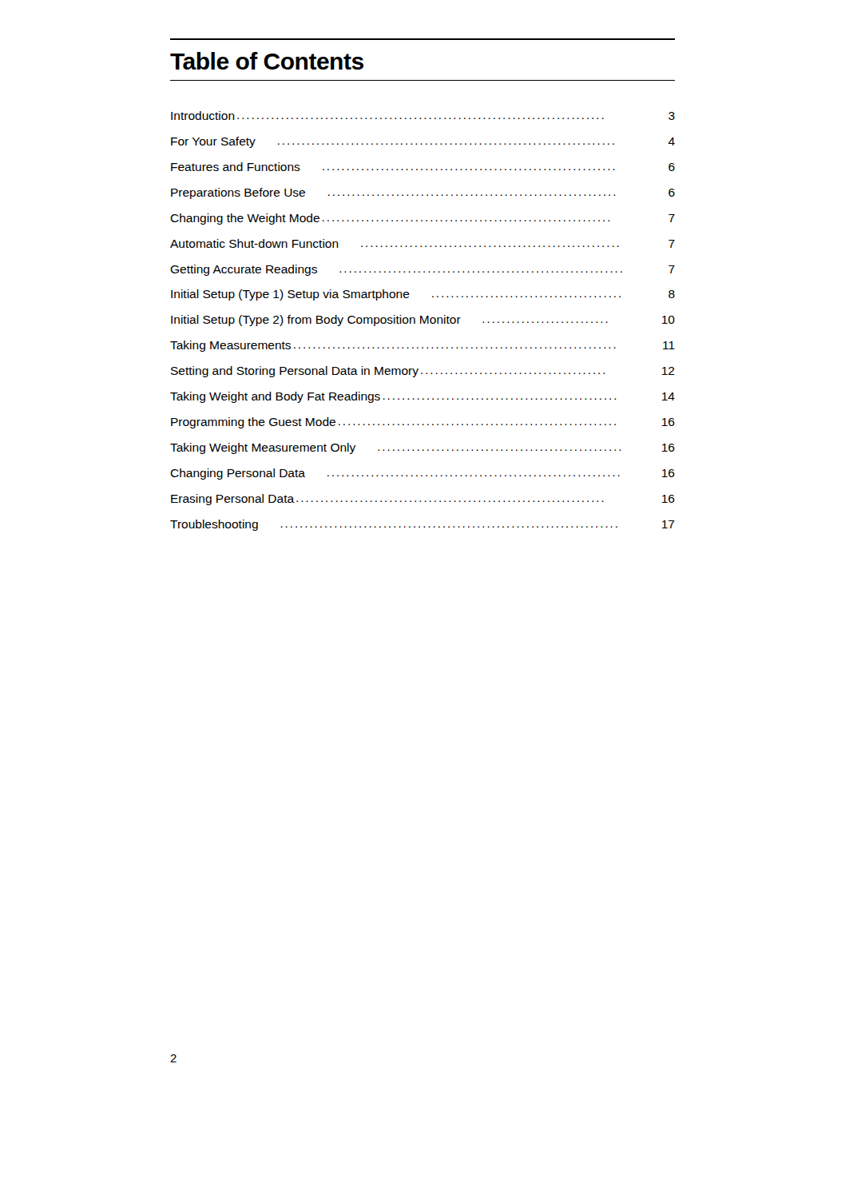Table of Contents
Introduction........................................................................... 3
For Your Safety..................................................................... 4
Features and Functions............................................................ 6
Preparations Before Use........................................................... 6
Changing the Weight Mode........................................................... 7
Automatic Shut-down Function..................................................... 7
Getting Accurate Readings.......................................................... 7
Initial Setup (Type 1) Setup via Smartphone....................................... 8
Initial Setup (Type 2) from Body Composition Monitor.......................... 10
Taking Measurements.................................................................. 11
Setting and Storing Personal Data in Memory...................................... 12
Taking Weight and Body Fat Readings................................................ 14
Programming the Guest Mode......................................................... 16
Taking Weight Measurement Only.................................................. 16
Changing Personal Data............................................................ 16
Erasing Personal Data............................................................... 16
Troubleshooting..................................................................... 17
2